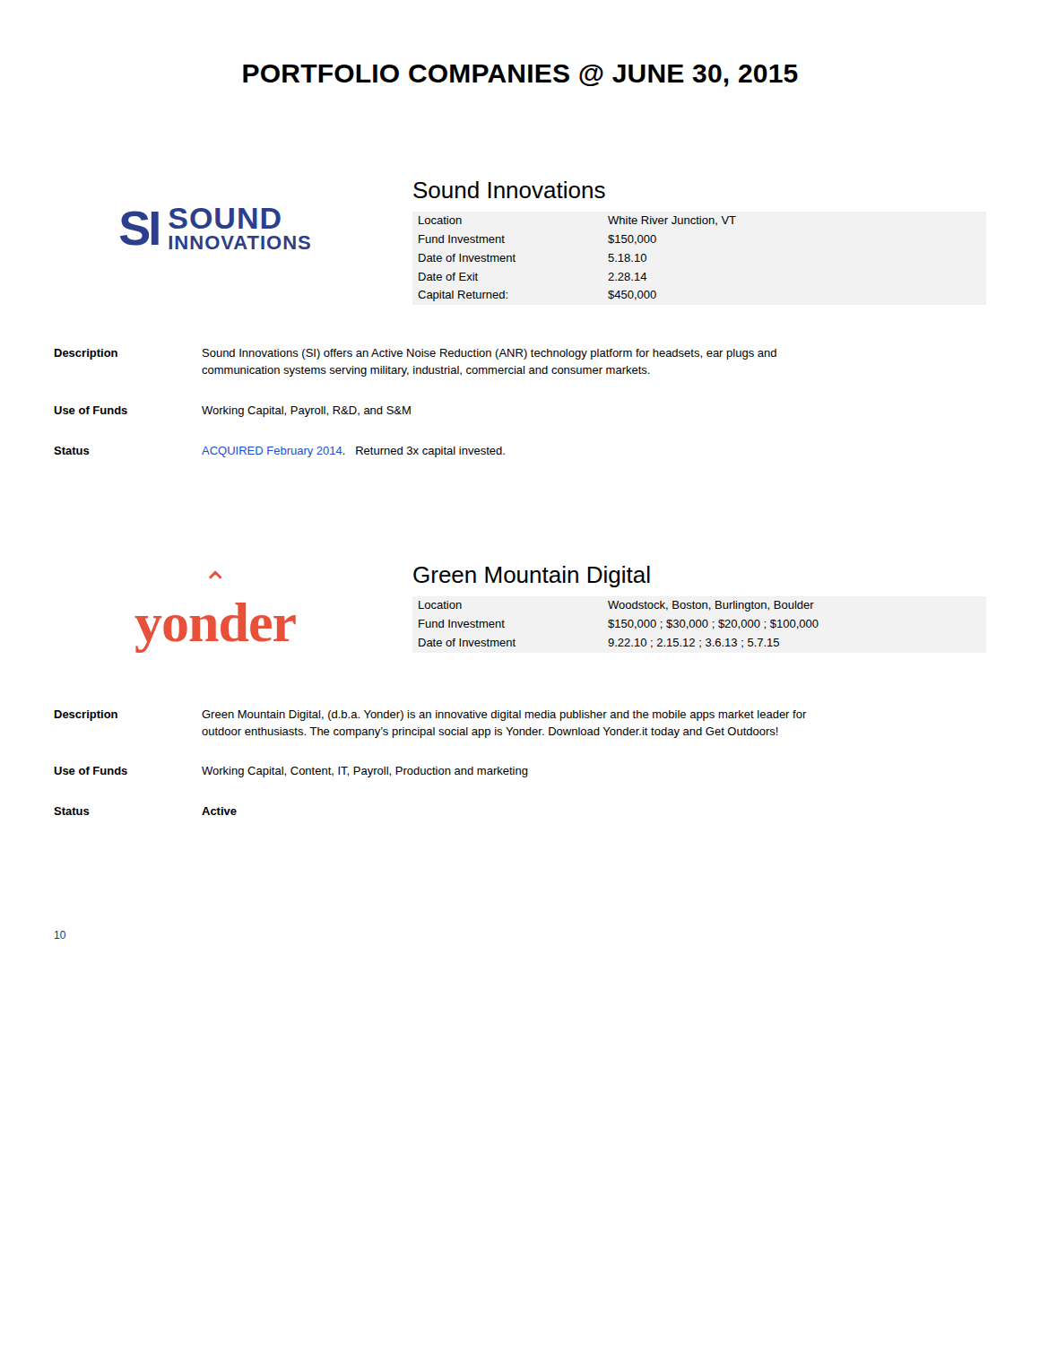PORTFOLIO COMPANIES @ JUNE 30, 2015
SI SOUND INNOVATIONS
Sound Innovations
| Location | White River Junction, VT |
| Fund Investment | $150,000 |
| Date of Investment | 5.18.10 |
| Date of Exit | 2.28.14 |
| Capital Returned: | $450,000 |
Description
Sound Innovations (SI) offers an Active Noise Reduction (ANR) technology platform for headsets, ear plugs and communication systems serving military, industrial, commercial and consumer markets.
Use of Funds
Working Capital, Payroll, R&D, and S&M
Status
ACQUIRED February 2014. Returned 3x capital invested.
⌃
yonder
Green Mountain Digital
| Location | Woodstock, Boston, Burlington, Boulder |
| Fund Investment | $150,000 ; $30,000 ; $20,000 ; $100,000 |
| Date of Investment | 9.22.10 ; 2.15.12 ; 3.6.13 ; 5.7.15 |
Description
Green Mountain Digital, (d.b.a. Yonder) is an innovative digital media publisher and the mobile apps market leader for outdoor enthusiasts. The company’s principal social app is Yonder. Download Yonder.it today and Get Outdoors!
Use of Funds
Working Capital, Content, IT, Payroll, Production and marketing
Status
Active
10